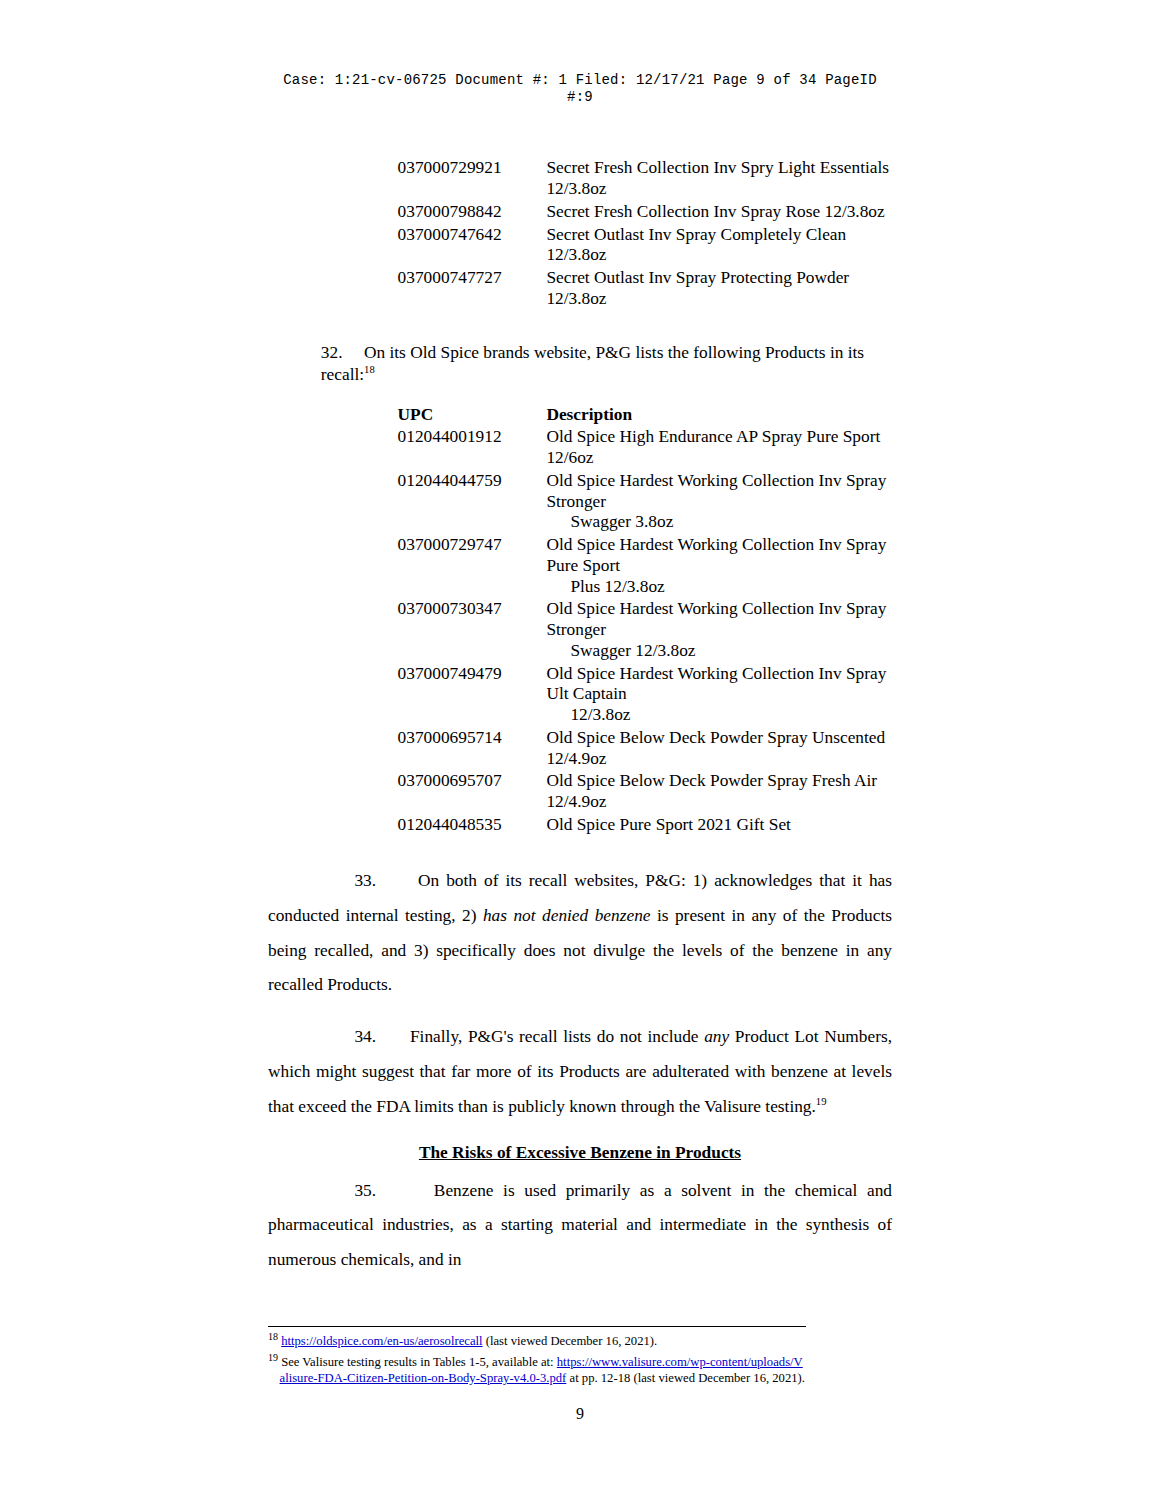Case: 1:21-cv-06725 Document #: 1 Filed: 12/17/21 Page 9 of 34 PageID #:9
037000729921 Secret Fresh Collection Inv Spry Light Essentials 12/3.8oz
037000798842 Secret Fresh Collection Inv Spray Rose 12/3.8oz
037000747642 Secret Outlast Inv Spray Completely Clean 12/3.8oz
037000747727 Secret Outlast Inv Spray Protecting Powder 12/3.8oz
32. On its Old Spice brands website, P&G lists the following Products in its recall:18
UPC Description
012044001912 Old Spice High Endurance AP Spray Pure Sport 12/6oz
012044044759 Old Spice Hardest Working Collection Inv Spray StrongerSwagger 3.8oz
037000729747 Old Spice Hardest Working Collection Inv Spray Pure SportPlus 12/3.8oz
037000730347 Old Spice Hardest Working Collection Inv Spray StrongerSwagger 12/3.8oz
037000749479 Old Spice Hardest Working Collection Inv Spray Ult Captain12/3.8oz
037000695714 Old Spice Below Deck Powder Spray Unscented 12/4.9oz
037000695707 Old Spice Below Deck Powder Spray Fresh Air 12/4.9oz
012044048535 Old Spice Pure Sport 2021 Gift Set
33. On both of its recall websites, P&G: 1) acknowledges that it has conducted internal testing, 2) has not denied benzene is present in any of the Products being recalled, and 3) specifically does not divulge the levels of the benzene in any recalled Products.
34. Finally, P&G's recall lists do not include any Product Lot Numbers, which might suggest that far more of its Products are adulterated with benzene at levels that exceed the FDA limits than is publicly known through the Valisure testing.19
The Risks of Excessive Benzene in Products
35. Benzene is used primarily as a solvent in the chemical and pharmaceutical industries, as a starting material and intermediate in the synthesis of numerous chemicals, and in
18 https://oldspice.com/en-us/aerosolrecall (last viewed December 16, 2021).
19 See Valisure testing results in Tables 1-5, available at: https://www.valisure.com/wp-content/uploads/Valisure-FDA-Citizen-Petition-on-Body-Spray-v4.0-3.pdf at pp. 12-18 (last viewed December 16, 2021).
9